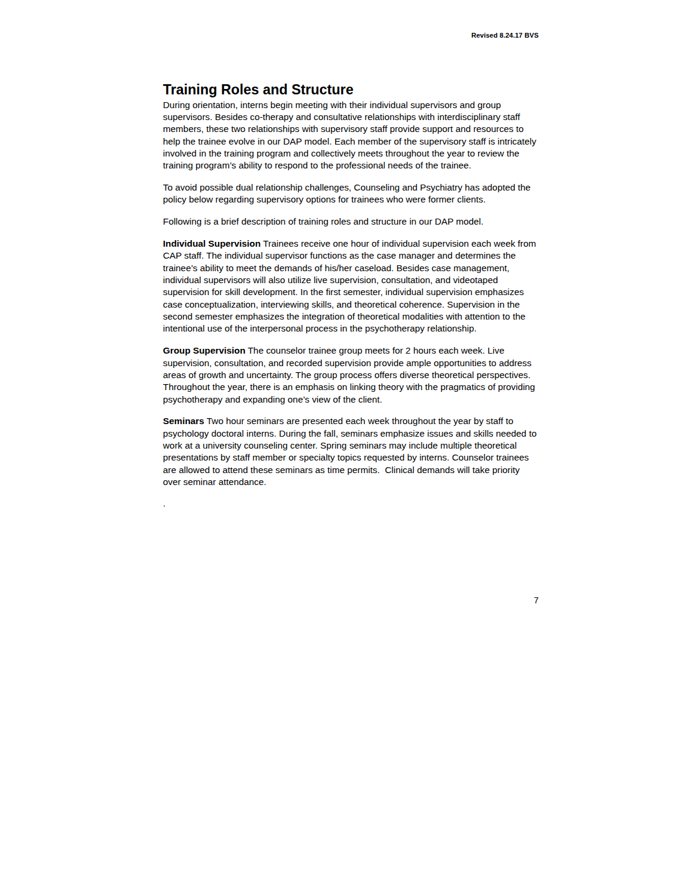Revised 8.24.17 BVS
Training Roles and Structure
During orientation, interns begin meeting with their individual supervisors and group supervisors. Besides co-therapy and consultative relationships with interdisciplinary staff members, these two relationships with supervisory staff provide support and resources to help the trainee evolve in our DAP model. Each member of the supervisory staff is intricately involved in the training program and collectively meets throughout the year to review the training program’s ability to respond to the professional needs of the trainee.
To avoid possible dual relationship challenges, Counseling and Psychiatry has adopted the policy below regarding supervisory options for trainees who were former clients.
Following is a brief description of training roles and structure in our DAP model.
Individual Supervision Trainees receive one hour of individual supervision each week from CAP staff. The individual supervisor functions as the case manager and determines the trainee’s ability to meet the demands of his/her caseload. Besides case management, individual supervisors will also utilize live supervision, consultation, and videotaped supervision for skill development. In the first semester, individual supervision emphasizes case conceptualization, interviewing skills, and theoretical coherence. Supervision in the second semester emphasizes the integration of theoretical modalities with attention to the intentional use of the interpersonal process in the psychotherapy relationship.
Group Supervision The counselor trainee group meets for 2 hours each week. Live supervision, consultation, and recorded supervision provide ample opportunities to address areas of growth and uncertainty. The group process offers diverse theoretical perspectives. Throughout the year, there is an emphasis on linking theory with the pragmatics of providing psychotherapy and expanding one’s view of the client.
Seminars Two hour seminars are presented each week throughout the year by staff to psychology doctoral interns. During the fall, seminars emphasize issues and skills needed to work at a university counseling center. Spring seminars may include multiple theoretical presentations by staff member or specialty topics requested by interns. Counselor trainees are allowed to attend these seminars as time permits. Clinical demands will take priority over seminar attendance.
.
7